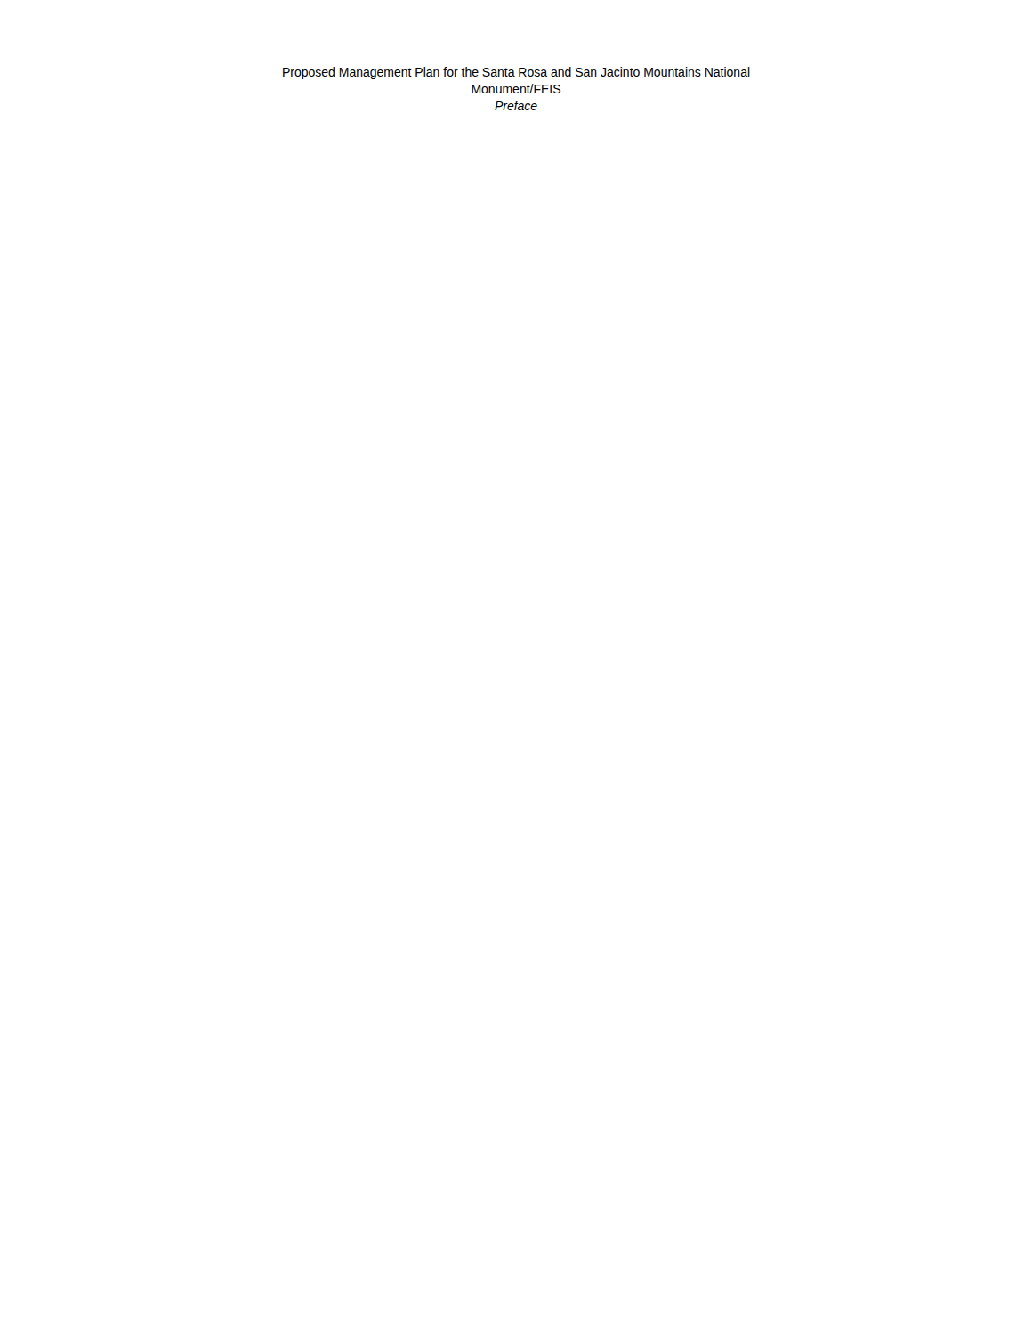Proposed Management Plan for the Santa Rosa and San Jacinto Mountains National Monument/FEIS Preface